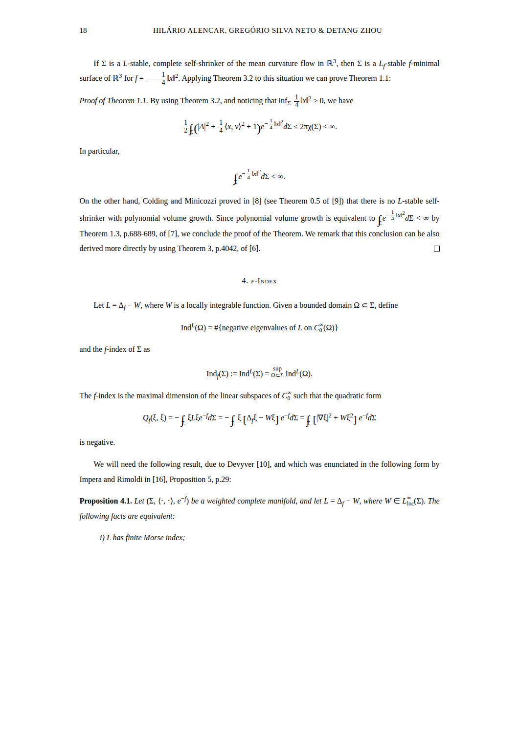18 HILÁRIO ALENCAR, GREGÓRIO SILVA NETO & DETANG ZHOU
If Σ is a L-stable, complete self-shrinker of the mean curvature flow in ℝ3, then Σ is a Lf-stable f-minimal surface of ℝ3 for f = 14‖x‖2. Applying Theorem 3.2 to this situation we can prove Theorem 1.1:
Proof of Theorem 1.1. By using Theorem 3.2, and noticing that infΣ 14‖x‖2 ≥ 0, we have
12∫Σ(|A|2 + 14⟨x, ν⟩2 + 1) e−14‖x‖2d Σ ≤ 2πχ(Σ) < ∞.
In particular,
∫Σe−14‖x‖2d Σ < ∞.
On the other hand, Colding and Minicozzi proved in [8] (see Theorem 0.5 of [9]) that there is no L-stable self-shrinker with polynomial volume growth. Since polynomial volume growth is equivalent to ∫Σe−14‖x‖2d Σ < ∞ by Theorem 1.3, p.688-689, of [7], we conclude the proof of the Theorem. We remark that this conclusion can be also derived more directly by using Theorem 3, p.4042, of [6].
4. f-Index
Let L = Δf − W, where W is a locally integrable function. Given a bounded domain Ω ⊂ Σ, define
IndL(Ω) = #{negative eigenvalues of L on C∞0(Ω)}
and the f-index of Σ as
Indf(Σ) := IndL(Σ) = sup Ω⊂Σ IndL(Ω).
The f-index is the maximal dimension of the linear subspaces of C∞0 such that the quadratic form
Qf(ξ, ξ) = − ∫Σ ξLξe−fd Σ = − ∫Σ ξ [Δfξ − Wξ] e−fd Σ = ∫Σ [|∇ξ|2 + Wξ2] e−fd Σ
is negative.
We will need the following result, due to Devyver [10], and which was enunciated in the following form by Impera and Rimoldi in [16], Proposition 5, p.29:
Proposition 4.1. Let (Σ, ⟨·, ·⟩, e−f) be a weighted complete manifold, and let L = Δf − W, where W ∈ L∞loc(Σ). The following facts are equivalent:
L has finite Morse index;